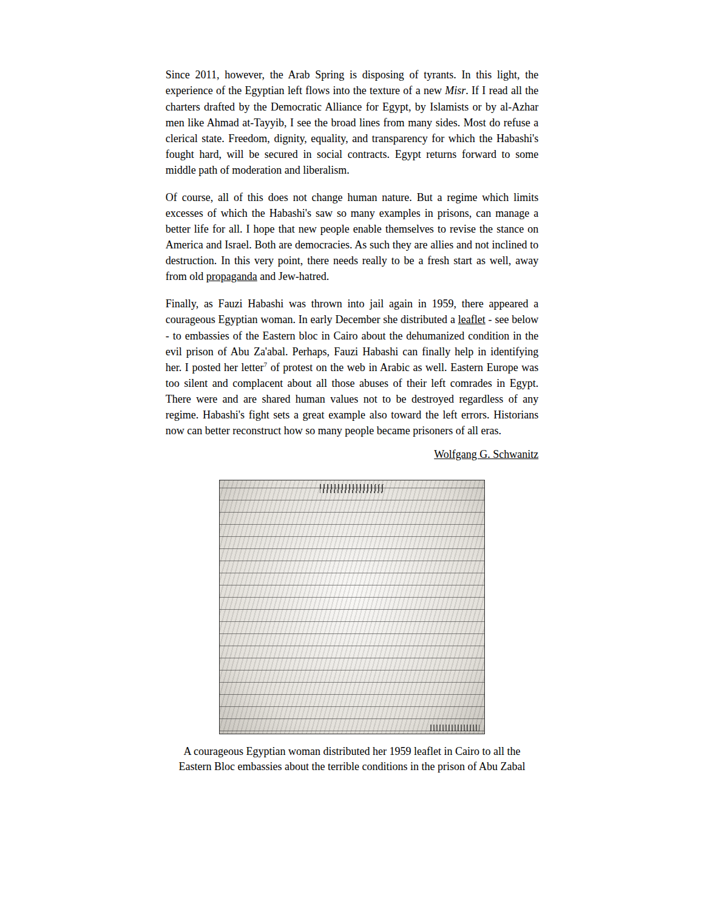Since 2011, however, the Arab Spring is disposing of tyrants. In this light, the experience of the Egyptian left flows into the texture of a new Misr. If I read all the charters drafted by the Democratic Alliance for Egypt, by Islamists or by al-Azhar men like Ahmad at-Tayyib, I see the broad lines from many sides. Most do refuse a clerical state. Freedom, dignity, equality, and transparency for which the Habashi's fought hard, will be secured in social contracts. Egypt returns forward to some middle path of moderation and liberalism.
Of course, all of this does not change human nature. But a regime which limits excesses of which the Habashi's saw so many examples in prisons, can manage a better life for all. I hope that new people enable themselves to revise the stance on America and Israel. Both are democracies. As such they are allies and not inclined to destruction. In this very point, there needs really to be a fresh start as well, away from old propaganda and Jew-hatred.
Finally, as Fauzi Habashi was thrown into jail again in 1959, there appeared a courageous Egyptian woman. In early December she distributed a leaflet - see below - to embassies of the Eastern bloc in Cairo about the dehumanized condition in the evil prison of Abu Za'abal. Perhaps, Fauzi Habashi can finally help in identifying her. I posted her letter7 of protest on the web in Arabic as well. Eastern Europe was too silent and complacent about all those abuses of their left comrades in Egypt. There were and are shared human values not to be destroyed regardless of any regime. Habashi's fight sets a great example also toward the left errors. Historians now can better reconstruct how so many people became prisoners of all eras.
Wolfgang G. Schwanitz
A courageous Egyptian woman distributed her 1959 leaflet in Cairo to all the
Eastern Bloc embassies about the terrible conditions in the prison of Abu Zabal